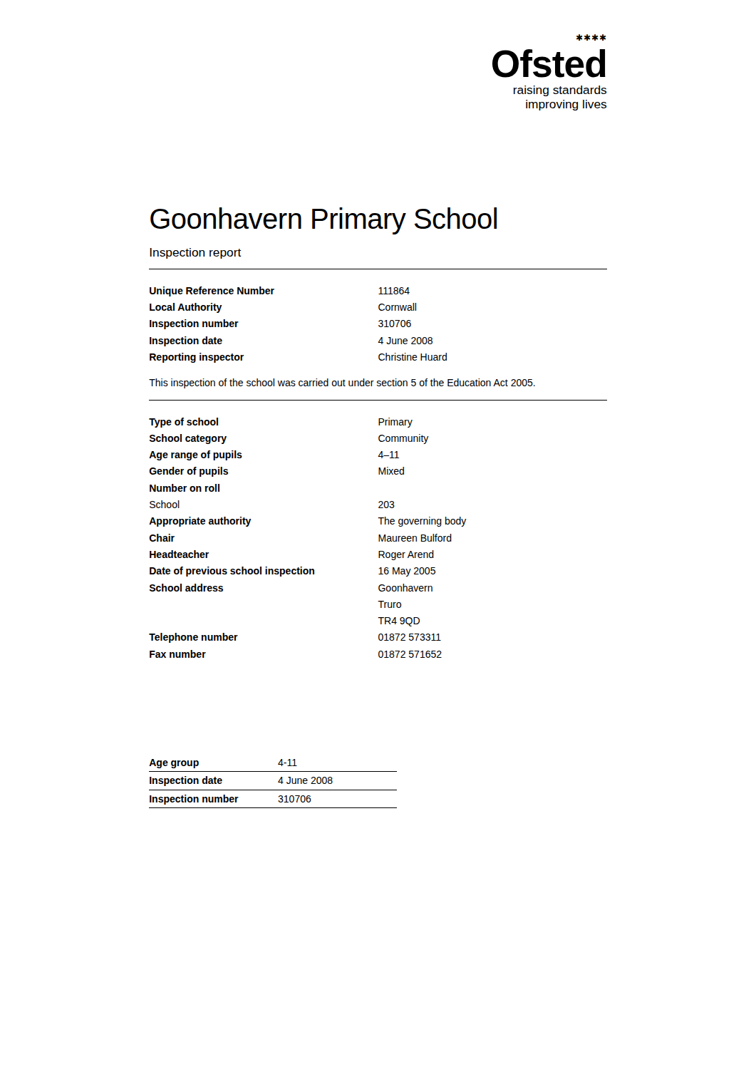✱✱✱✱
Ofsted
raising standards
improving lives
Goonhavern Primary School
Inspection report
| Unique Reference Number | 111864 |
| Local Authority | Cornwall |
| Inspection number | 310706 |
| Inspection date | 4 June 2008 |
| Reporting inspector | Christine Huard |
This inspection of the school was carried out under section 5 of the Education Act 2005.
| Type of school | Primary |
| School category | Community |
| Age range of pupils | 4–11 |
| Gender of pupils | Mixed |
| Number on roll | |
| School | 203 |
| Appropriate authority | The governing body |
| Chair | Maureen Bulford |
| Headteacher | Roger Arend |
| Date of previous school inspection | 16 May 2005 |
| School address | Goonhavern |
| | Truro |
| | TR4 9QD |
| Telephone number | 01872 573311 |
| Fax number | 01872 571652 |
| Age group | 4-11 |
| Inspection date | 4 June 2008 |
| Inspection number | 310706 |